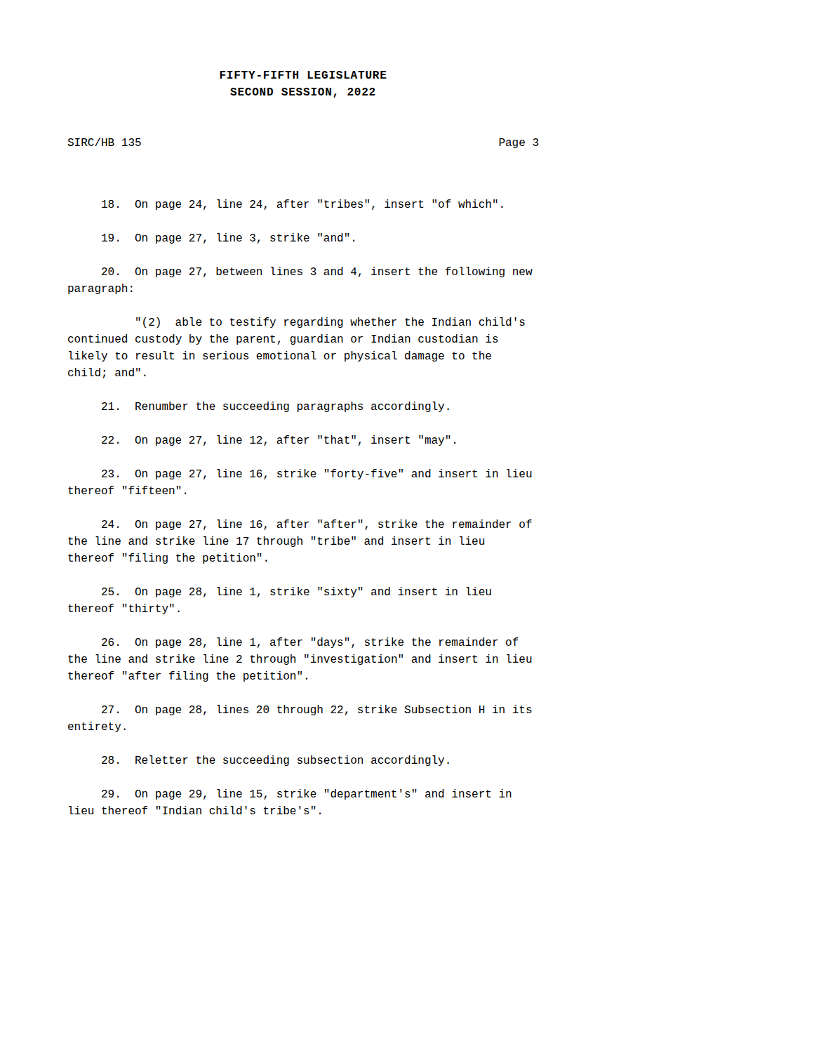FIFTY-FIFTH LEGISLATURE
SECOND SESSION, 2022
SIRC/HB 135 Page 3
18. On page 24, line 24, after "tribes", insert "of which".
19. On page 27, line 3, strike "and".
20. On page 27, between lines 3 and 4, insert the following new paragraph:
"(2) able to testify regarding whether the Indian child's continued custody by the parent, guardian or Indian custodian is likely to result in serious emotional or physical damage to the child; and".
21. Renumber the succeeding paragraphs accordingly.
22. On page 27, line 12, after "that", insert "may".
23. On page 27, line 16, strike "forty-five" and insert in lieu thereof "fifteen".
24. On page 27, line 16, after "after", strike the remainder of the line and strike line 17 through "tribe" and insert in lieu thereof "filing the petition".
25. On page 28, line 1, strike "sixty" and insert in lieu thereof "thirty".
26. On page 28, line 1, after "days", strike the remainder of the line and strike line 2 through "investigation" and insert in lieu thereof "after filing the petition".
27. On page 28, lines 20 through 22, strike Subsection H in its entirety.
28. Reletter the succeeding subsection accordingly.
29. On page 29, line 15, strike "department's" and insert in lieu thereof "Indian child's tribe's".